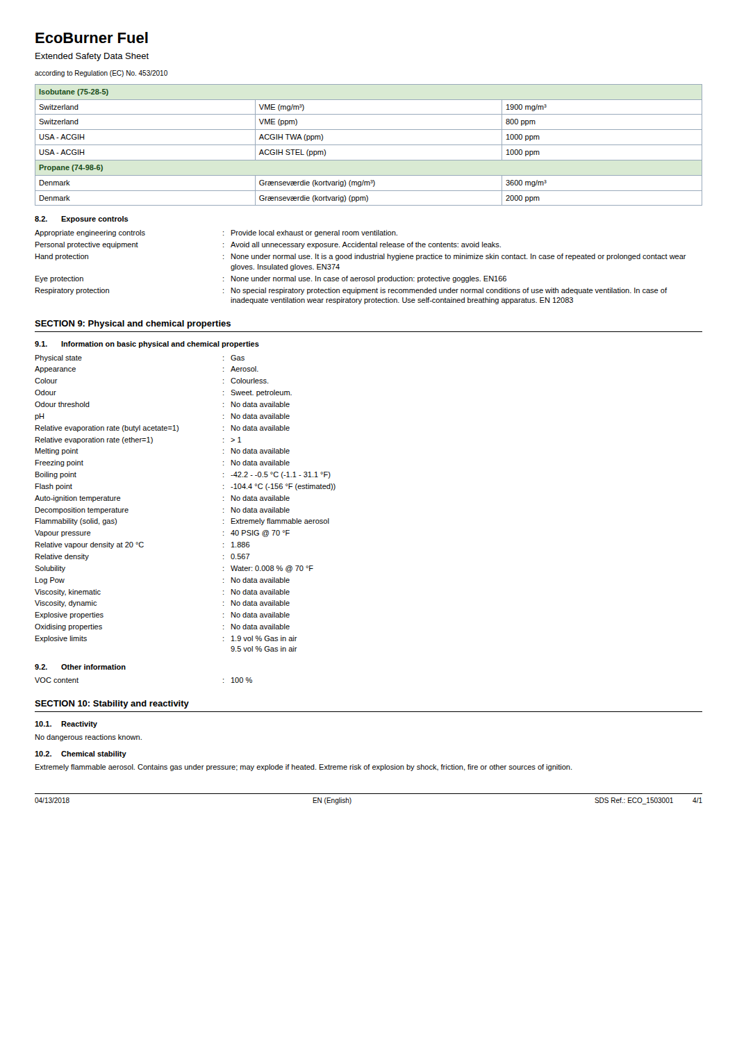EcoBurner Fuel
Extended Safety Data Sheet
according to Regulation (EC) No. 453/2010
| Isobutane (75-28-5) |
| Switzerland | VME (mg/m³) | 1900 mg/m³ |
| Switzerland | VME (ppm) | 800 ppm |
| USA - ACGIH | ACGIH TWA (ppm) | 1000 ppm |
| USA - ACGIH | ACGIH STEL (ppm) | 1000 ppm |
| Propane (74-98-6) |
| Denmark | Grænseværdie (kortvarig) (mg/m³) | 3600 mg/m³ |
| Denmark | Grænseværdie (kortvarig) (ppm) | 2000 ppm |
8.2. Exposure controls
| Appropriate engineering controls | : | Provide local exhaust or general room ventilation. |
| Personal protective equipment | : | Avoid all unnecessary exposure. Accidental release of the contents: avoid leaks. |
| Hand protection | : | None under normal use. It is a good industrial hygiene practice to minimize skin contact. In case of repeated or prolonged contact wear gloves. Insulated gloves. EN374 |
| Eye protection | : | None under normal use. In case of aerosol production: protective goggles. EN166 |
| Respiratory protection | : | No special respiratory protection equipment is recommended under normal conditions of use with adequate ventilation. In case of inadequate ventilation wear respiratory protection. Use self-contained breathing apparatus. EN 12083 |
SECTION 9: Physical and chemical properties
9.1. Information on basic physical and chemical properties
| Physical state | : | Gas |
| Appearance | : | Aerosol. |
| Colour | : | Colourless. |
| Odour | : | Sweet. petroleum. |
| Odour threshold | : | No data available |
| pH | : | No data available |
| Relative evaporation rate (butyl acetate=1) | : | No data available |
| Relative evaporation rate (ether=1) | : | > 1 |
| Melting point | : | No data available |
| Freezing point | : | No data available |
| Boiling point | : | -42.2 - -0.5 °C (-1.1 - 31.1 °F) |
| Flash point | : | -104.4 °C (-156 °F (estimated)) |
| Auto-ignition temperature | : | No data available |
| Decomposition temperature | : | No data available |
| Flammability (solid, gas) | : | Extremely flammable aerosol |
| Vapour pressure | : | 40 PSIG @ 70 °F |
| Relative vapour density at 20 °C | : | 1.886 |
| Relative density | : | 0.567 |
| Solubility | : | Water: 0.008 % @ 70 °F |
| Log Pow | : | No data available |
| Viscosity, kinematic | : | No data available |
| Viscosity, dynamic | : | No data available |
| Explosive properties | : | No data available |
| Oxidising properties | : | No data available |
| Explosive limits | : | 1.9 vol % Gas in air 9.5 vol % Gas in air |
9.2. Other information
| VOC content | : | 100 % |
SECTION 10: Stability and reactivity
10.1. Reactivity
No dangerous reactions known.
10.2. Chemical stability
Extremely flammable aerosol. Contains gas under pressure; may explode if heated. Extreme risk of explosion by shock, friction, fire or other sources of ignition.
04/13/2018 EN (English) SDS Ref.: ECO_1503001 4/1